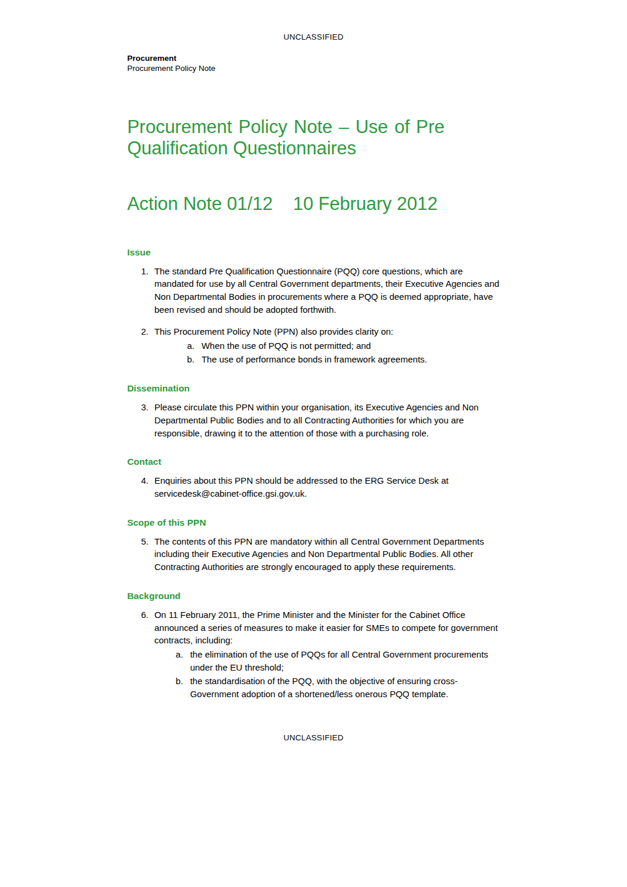UNCLASSIFIED
Procurement
Procurement Policy Note
Procurement Policy Note – Use of Pre Qualification Questionnaires
Action Note 01/12 10 February 2012
Issue
The standard Pre Qualification Questionnaire (PQQ) core questions, which are mandated for use by all Central Government departments, their Executive Agencies and Non Departmental Bodies in procurements where a PQQ is deemed appropriate, have been revised and should be adopted forthwith.
This Procurement Policy Note (PPN) also provides clarity on:
When the use of PQQ is not permitted; and
The use of performance bonds in framework agreements.
Dissemination
Please circulate this PPN within your organisation, its Executive Agencies and Non Departmental Public Bodies and to all Contracting Authorities for which you are responsible, drawing it to the attention of those with a purchasing role.
Contact
Enquiries about this PPN should be addressed to the ERG Service Desk at servicedesk@cabinet-office.gsi.gov.uk.
Scope of this PPN
The contents of this PPN are mandatory within all Central Government Departments including their Executive Agencies and Non Departmental Public Bodies. All other Contracting Authorities are strongly encouraged to apply these requirements.
Background
On 11 February 2011, the Prime Minister and the Minister for the Cabinet Office announced a series of measures to make it easier for SMEs to compete for government contracts, including:
the elimination of the use of PQQs for all Central Government procurements under the EU threshold;
the standardisation of the PQQ, with the objective of ensuring cross-Government adoption of a shortened/less onerous PQQ template.
UNCLASSIFIED